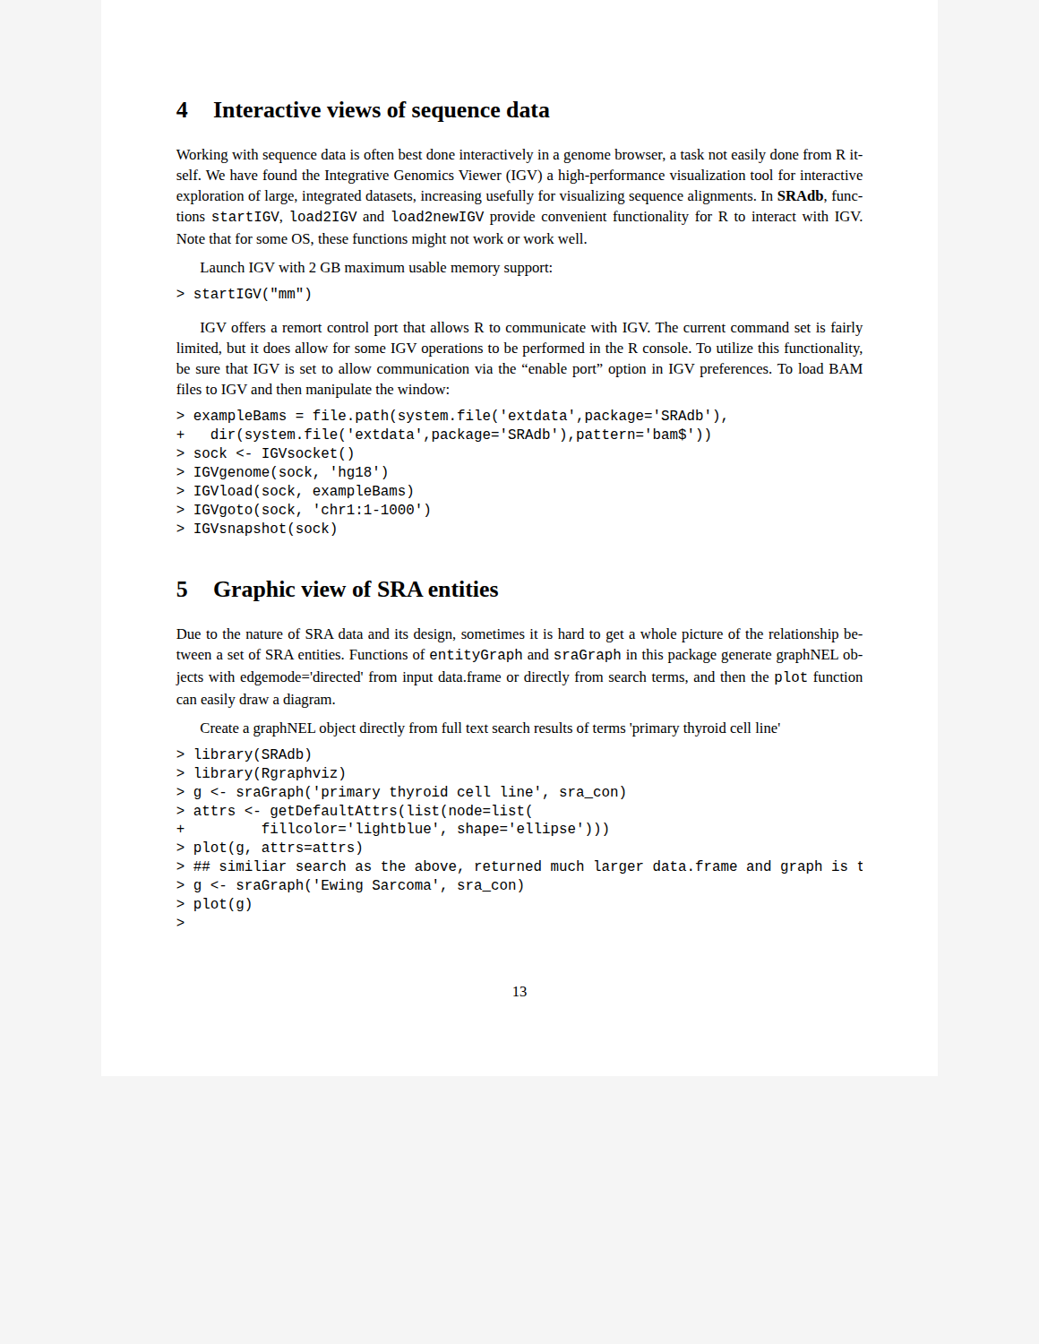4 Interactive views of sequence data
Working with sequence data is often best done interactively in a genome browser, a task not easily done from R itself. We have found the Integrative Genomics Viewer (IGV) a high-performance visualization tool for interactive exploration of large, integrated datasets, increasing usefully for visualizing sequence alignments. In SRAdb, functions startIGV, load2IGV and load2newIGV provide convenient functionality for R to interact with IGV. Note that for some OS, these functions might not work or work well.
Launch IGV with 2 GB maximum usable memory support:
> startIGV("mm")
IGV offers a remort control port that allows R to communicate with IGV. The current command set is fairly limited, but it does allow for some IGV operations to be performed in the R console. To utilize this functionality, be sure that IGV is set to allow communication via the “enable port” option in IGV preferences. To load BAM files to IGV and then manipulate the window:
> exampleBams = file.path(system.file('extdata',package='SRAdb'),
+   dir(system.file('extdata',package='SRAdb'),pattern='bam$'))
> sock <- IGVsocket()
> IGVgenome(sock, 'hg18')
> IGVload(sock, exampleBams)
> IGVgoto(sock, 'chr1:1-1000')
> IGVsnapshot(sock)
5 Graphic view of SRA entities
Due to the nature of SRA data and its design, sometimes it is hard to get a whole picture of the relationship between a set of SRA entities. Functions of entityGraph and sraGraph in this package generate graphNEL objects with edgemode='directed' from input data.frame or directly from search terms, and then the plot function can easily draw a diagram.
Create a graphNEL object directly from full text search results of terms 'primary thyroid cell line'
> library(SRAdb)
> library(Rgraphviz)
> g <- sraGraph('primary thyroid cell line', sra_con)
> attrs <- getDefaultAttrs(list(node=list(
+         fillcolor='lightblue', shape='ellipse')))
> plot(g, attrs=attrs)
> ## similiar search as the above, returned much larger data.frame and graph is too clou
> g <- sraGraph('Ewing Sarcoma', sra_con)
> plot(g)
>
13